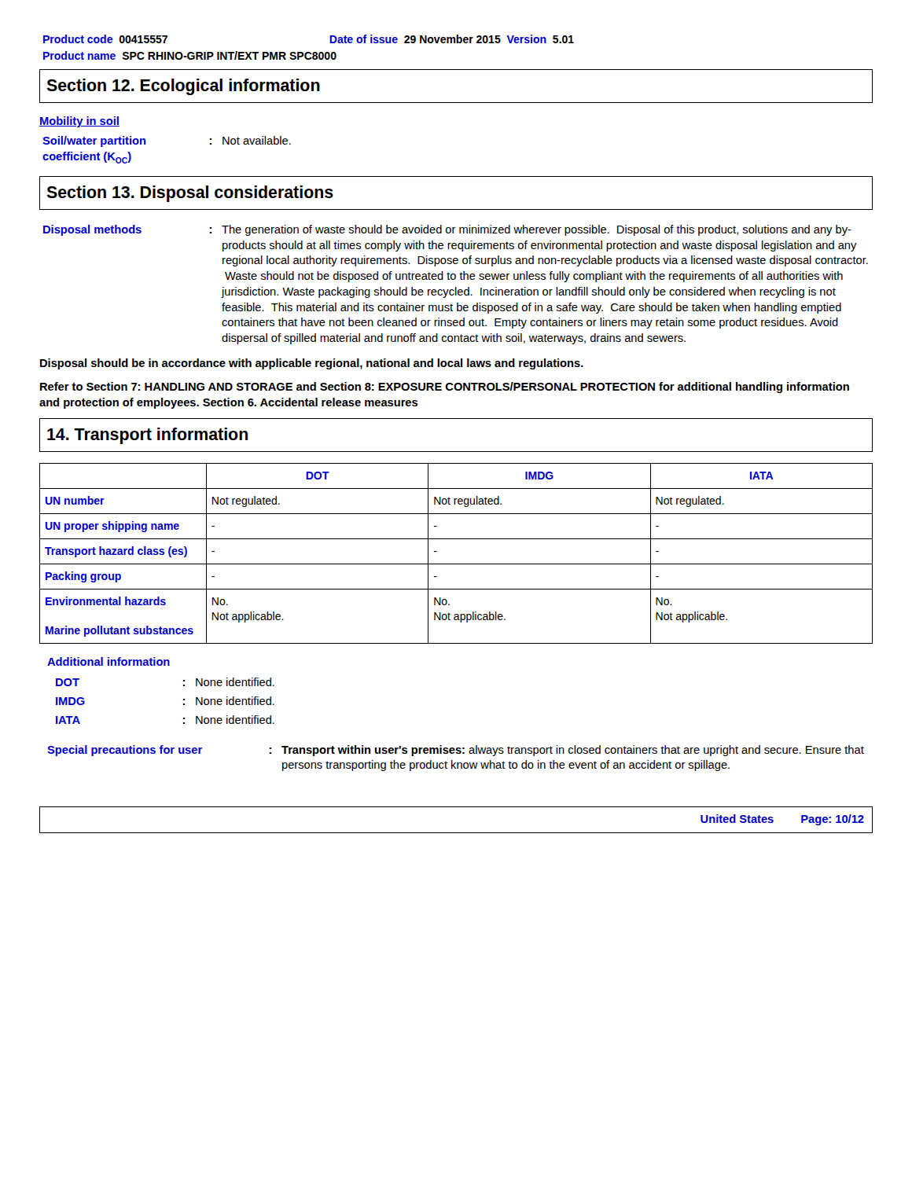| Product code 00415557 | Date of issue 29 November 2015 Version 5.01 |
| Product name SPC RHINO-GRIP INT/EXT PMR SPC8000 |
Section 12. Ecological information
Mobility in soil
| Soil/water partition coefficient (K OC ) | : | Not available. |
Section 13. Disposal considerations
| Disposal methods | : | The generation of waste should be avoided or minimized wherever possible. Disposal of this product, solutions and any by-products should at all times comply with the requirements of environmental protection and waste disposal legislation and any regional local authority requirements. Dispose of surplus and non-recyclable products via a licensed waste disposal contractor. Waste should not be disposed of untreated to the sewer unless fully compliant with the requirements of all authorities with jurisdiction. Waste packaging should be recycled. Incineration or landfill should only be considered when recycling is not feasible. This material and its container must be disposed of in a safe way. Care should be taken when handling emptied containers that have not been cleaned or rinsed out. Empty containers or liners may retain some product residues. Avoid dispersal of spilled material and runoff and contact with soil, waterways, drains and sewers. |
Disposal should be in accordance with applicable regional, national and local laws and regulations.
Refer to Section 7: HANDLING AND STORAGE and Section 8: EXPOSURE CONTROLS/PERSONAL PROTECTION for additional handling information and protection of employees. Section 6. Accidental release measures
14. Transport information
| | DOT | IMDG | IATA |
| UN number | Not regulated. | Not regulated. | Not regulated. |
| UN proper shipping name | - | - | - |
| Transport hazard class (es) | - | - | - |
| Packing group | - | - | - |
| Environmental hazards Marine pollutant substances | No. Not applicable. | No. Not applicable. | No. Not applicable. |
Additional information
| DOT | : | None identified. |
| IMDG | : | None identified. |
| IATA | : | None identified. |
| Special precautions for user | : | Transport within user's premises: always transport in closed containers that are upright and secure. Ensure that persons transporting the product know what to do in the event of an accident or spillage. |
United States Page: 10/12